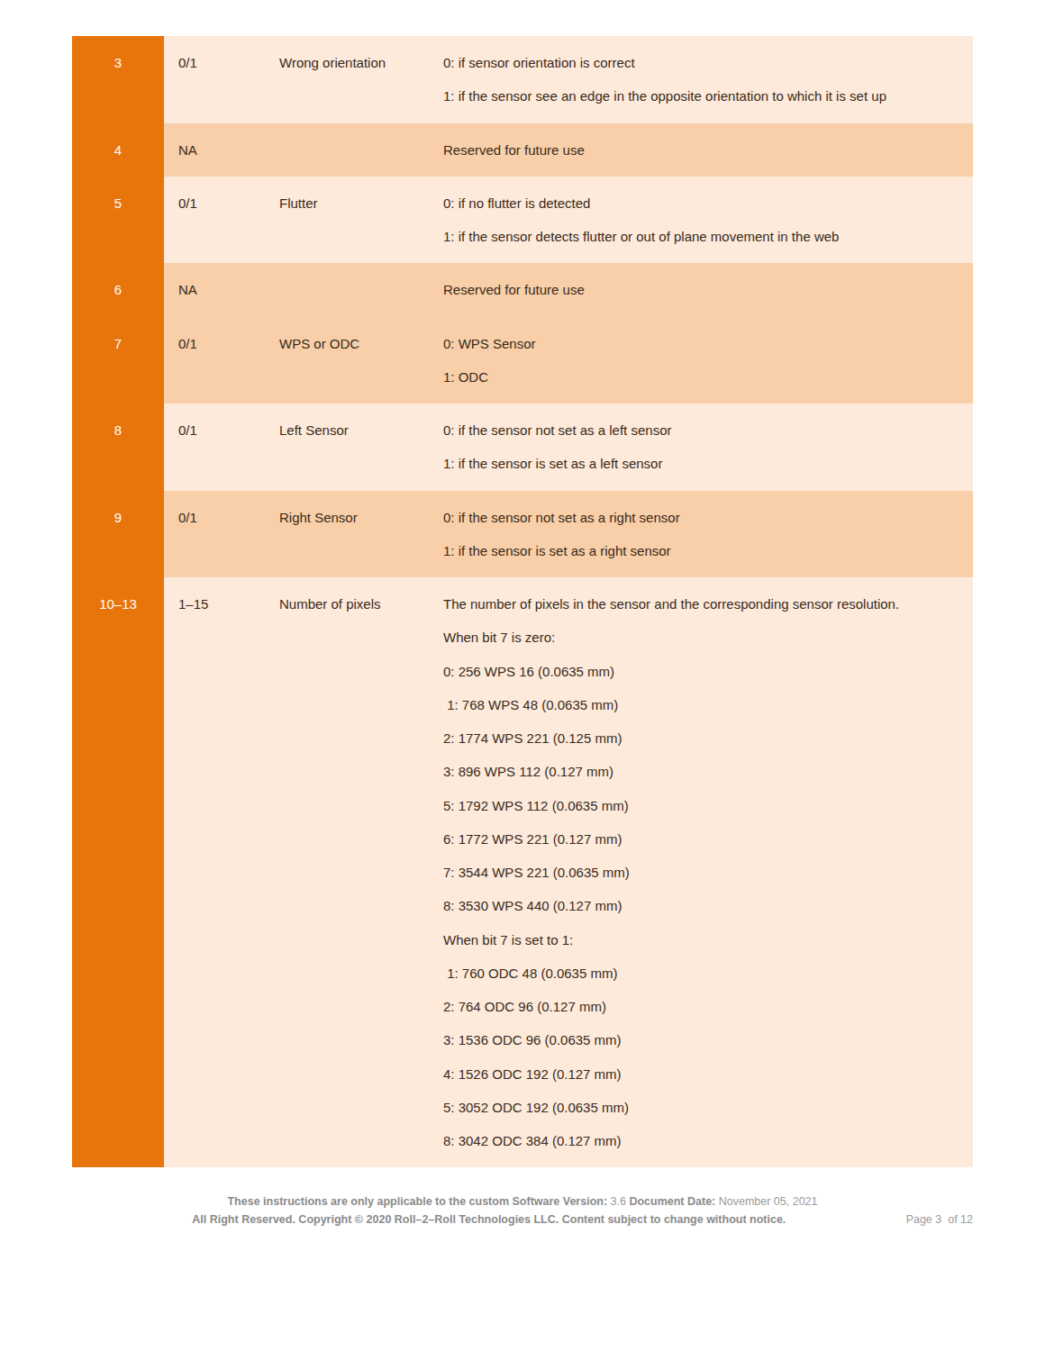| 3 | 0/1 | Wrong orientation | 0: if sensor orientation is correct 1: if the sensor see an edge in the opposite orientation to which it is set up |
| 4 | NA | | Reserved for future use |
| 5 | 0/1 | Flutter | 0: if no flutter is detected 1: if the sensor detects flutter or out of plane movement in the web |
| 6 | NA | | Reserved for future use |
| 7 | 0/1 | WPS or ODC | 0: WPS Sensor 1: ODC |
| 8 | 0/1 | Left Sensor | 0: if the sensor not set as a left sensor 1: if the sensor is set as a left sensor |
| 9 | 0/1 | Right Sensor | 0: if the sensor not set as a right sensor 1: if the sensor is set as a right sensor |
| 10–13 | 1–15 | Number of pixels | The number of pixels in the sensor and the corresponding sensor resolution. When bit 7 is zero: 0: 256 WPS 16 (0.0635 mm) 1: 768 WPS 48 (0.0635 mm) 2: 1774 WPS 221 (0.125 mm) 3: 896 WPS 112 (0.127 mm) 5: 1792 WPS 112 (0.0635 mm) 6: 1772 WPS 221 (0.127 mm) 7: 3544 WPS 221 (0.0635 mm) 8: 3530 WPS 440 (0.127 mm) When bit 7 is set to 1: 1: 760 ODC 48 (0.0635 mm) 2: 764 ODC 96 (0.127 mm) 3: 1536 ODC 96 (0.0635 mm) 4: 1526 ODC 192 (0.127 mm) 5: 3052 ODC 192 (0.0635 mm) 8: 3042 ODC 384 (0.127 mm) |
These instructions are only applicable to the custom Software Version: 3.6 Document Date: November 05, 2021
All Right Reserved. Copyright © 2020 Roll–2–Roll Technologies LLC. Content subject to change without notice. Page 3 of 12